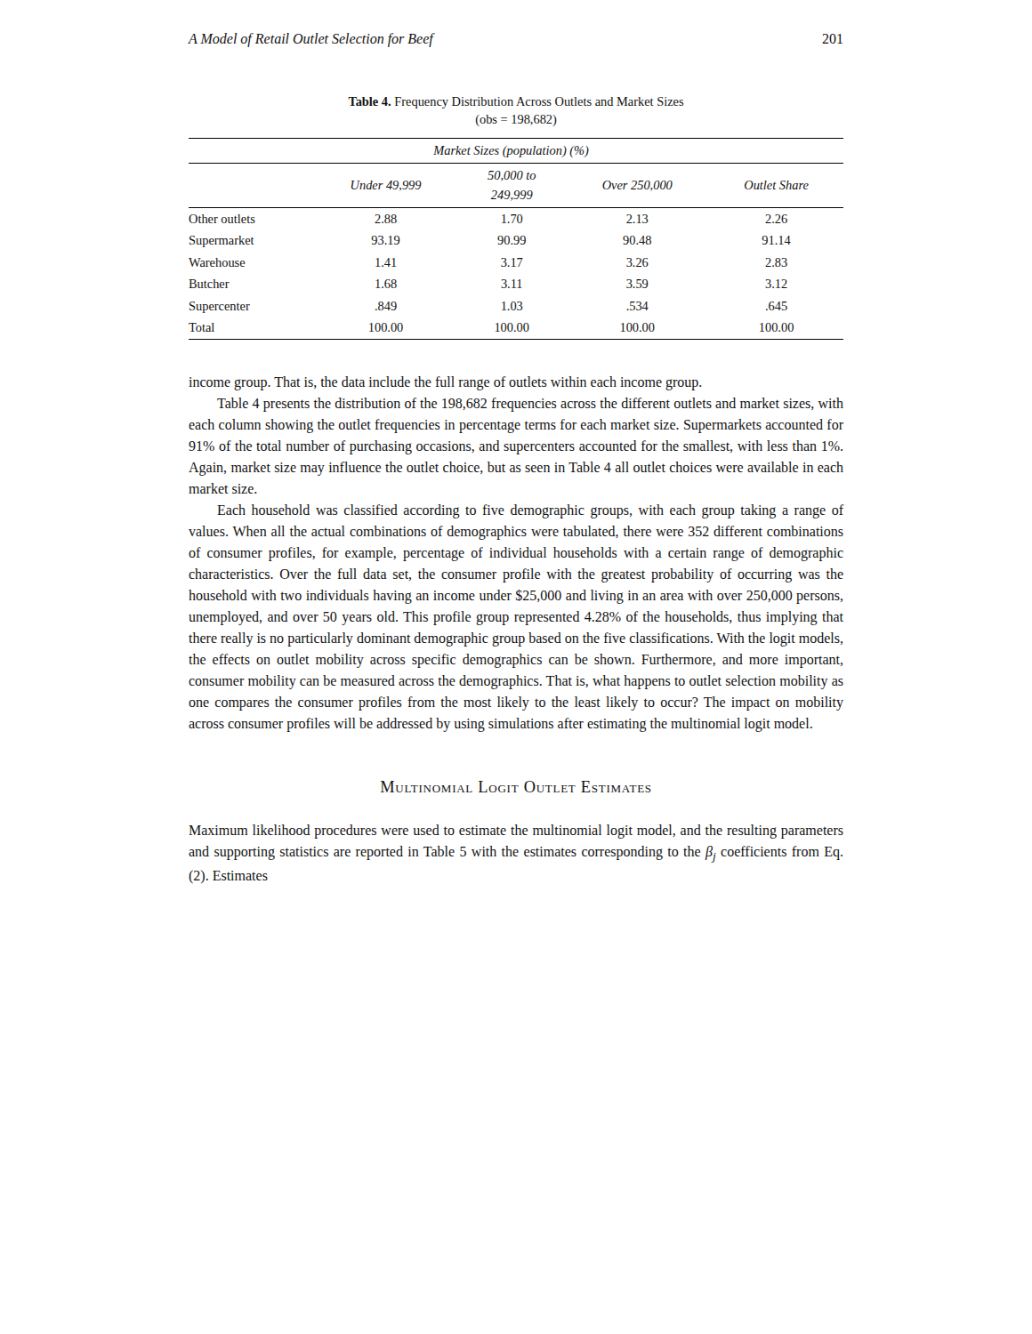A Model of Retail Outlet Selection for Beef 201
Table 4. Frequency Distribution Across Outlets and Market Sizes (obs = 198,682)
| | Market Sizes (population) (%) | |
| --- | --- | --- |
| | Under 49,999 | 50,000 to 249,999 | Over 250,000 | Outlet Share |
| Other outlets | 2.88 | 1.70 | 2.13 | 2.26 |
| Supermarket | 93.19 | 90.99 | 90.48 | 91.14 |
| Warehouse | 1.41 | 3.17 | 3.26 | 2.83 |
| Butcher | 1.68 | 3.11 | 3.59 | 3.12 |
| Supercenter | .849 | 1.03 | .534 | .645 |
| Total | 100.00 | 100.00 | 100.00 | 100.00 |
income group. That is, the data include the full range of outlets within each income group.
Table 4 presents the distribution of the 198,682 frequencies across the different outlets and market sizes, with each column showing the outlet frequencies in percentage terms for each market size. Supermarkets accounted for 91% of the total number of purchasing occasions, and supercenters accounted for the smallest, with less than 1%. Again, market size may influence the outlet choice, but as seen in Table 4 all outlet choices were available in each market size.
Each household was classified according to five demographic groups, with each group taking a range of values. When all the actual combinations of demographics were tabulated, there were 352 different combinations of consumer profiles, for example, percentage of individual households with a certain range of demographic characteristics. Over the full data set, the consumer profile with the greatest probability of occurring was the household with two individuals having an income under $25,000 and living in an area with over 250,000 persons, unemployed, and over 50 years old. This profile group represented 4.28% of the households, thus implying that there really is no particularly dominant demographic group based on the five classifications. With the logit models, the effects on outlet mobility across specific demographics can be shown. Furthermore, and more important, consumer mobility can be measured across the demographics. That is, what happens to outlet selection mobility as one compares the consumer profiles from the most likely to the least likely to occur? The impact on mobility across consumer profiles will be addressed by using simulations after estimating the multinomial logit model.
Multinomial Logit Outlet Estimates
Maximum likelihood procedures were used to estimate the multinomial logit model, and the resulting parameters and supporting statistics are reported in Table 5 with the estimates corresponding to the βj coefficients from Eq. (2). Estimates